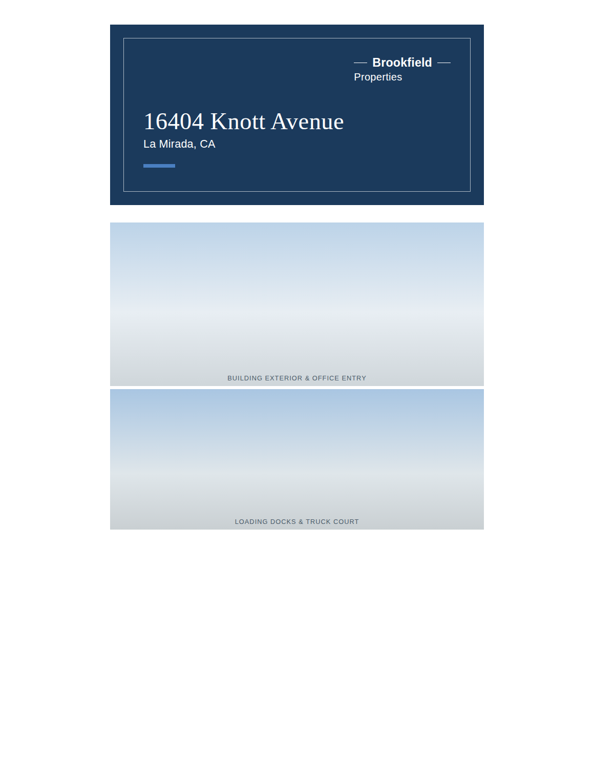Brookfield Properties
16404 Knott Avenue
La Mirada, CA
Building exterior & office entry
Loading docks & truck court